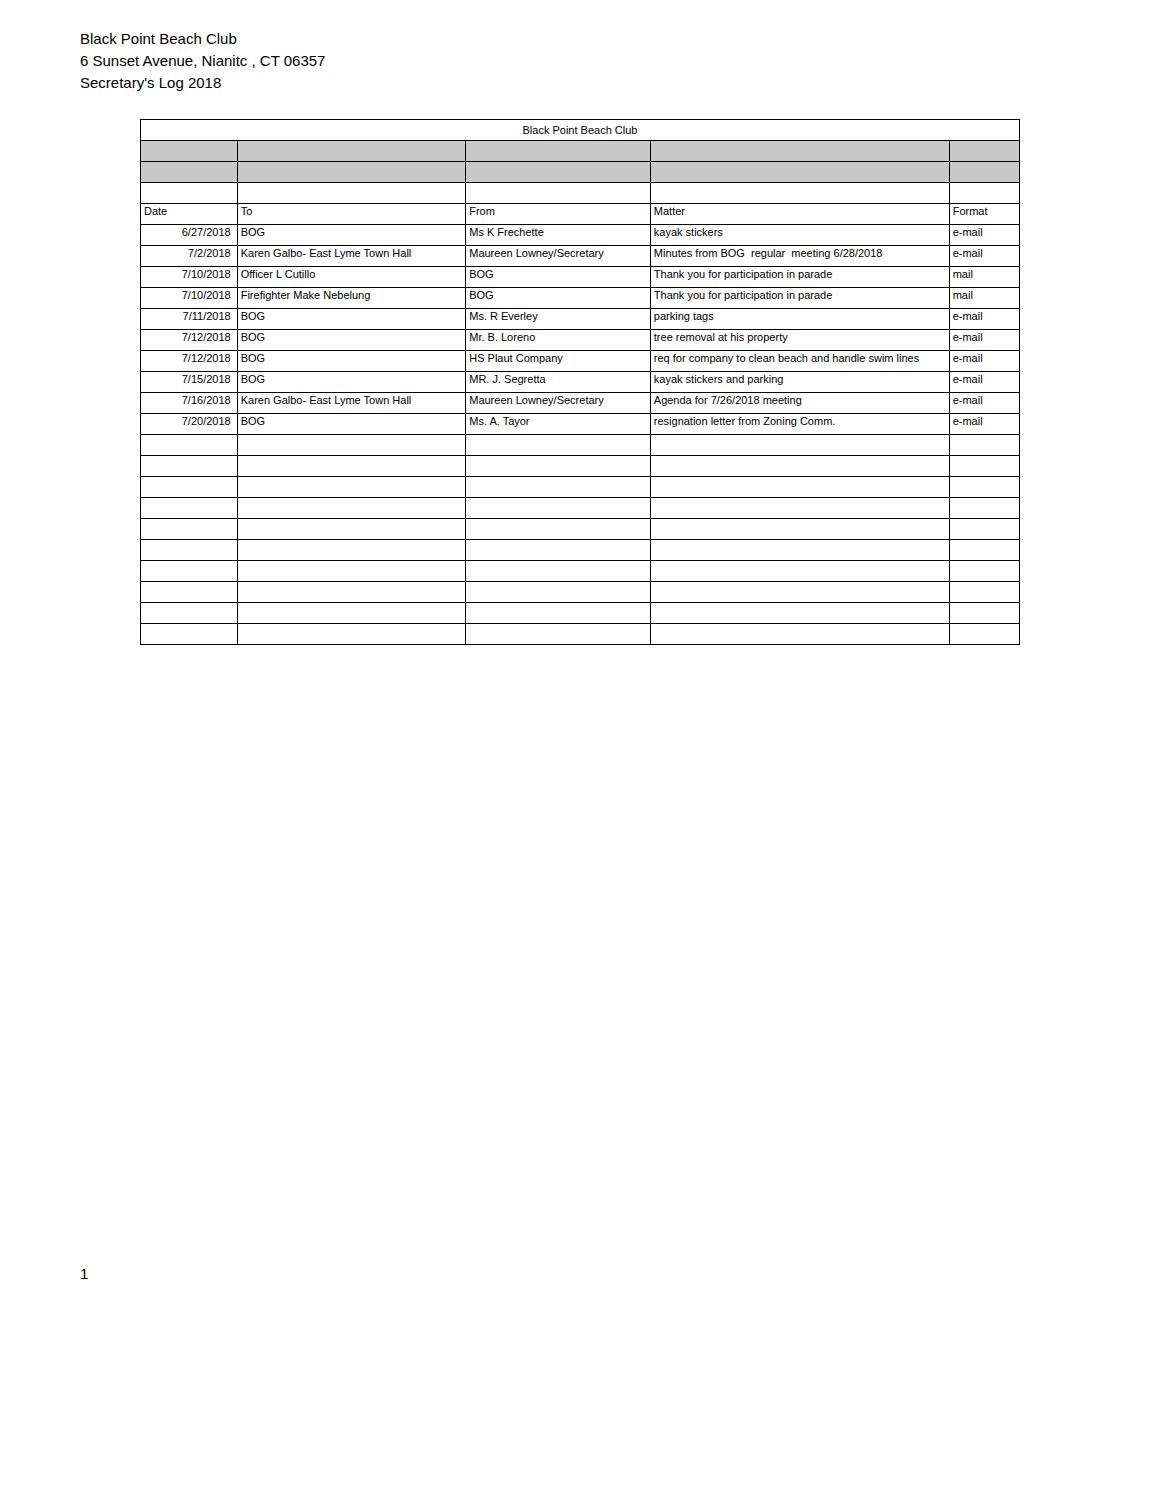Black Point Beach Club
6 Sunset Avenue, Nianitc , CT 06357
Secretary's Log 2018
Black Point Beach Club
| Date | To | From | Matter | Format |
| 6/27/2018 | BOG | Ms K Frechette | kayak stickers | e-mail |
| 7/2/2018 | Karen Galbo- East Lyme Town Hall | Maureen Lowney/Secretary | Minutes from BOG regular meeting 6/28/2018 | e-mail |
| 7/10/2018 | Officer L Cutillo | BOG | Thank you for participation in parade | mail |
| 7/10/2018 | Firefighter Make Nebelung | BOG | Thank you for participation in parade | mail |
| 7/11/2018 | BOG | Ms. R Everley | parking tags | e-mail |
| 7/12/2018 | BOG | Mr. B. Loreno | tree removal at his property | e-mail |
| 7/12/2018 | BOG | HS Plaut Company | req for company to clean beach and handle swim lines | e-mail |
| 7/15/2018 | BOG | MR. J. Segretta | kayak stickers and parking | e-mail |
| 7/16/2018 | Karen Galbo- East Lyme Town Hall | Maureen Lowney/Secretary | Agenda for 7/26/2018 meeting | e-mail |
| 7/20/2018 | BOG | Ms. A. Tayor | resignation letter from Zoning Comm. | e-mail |
1